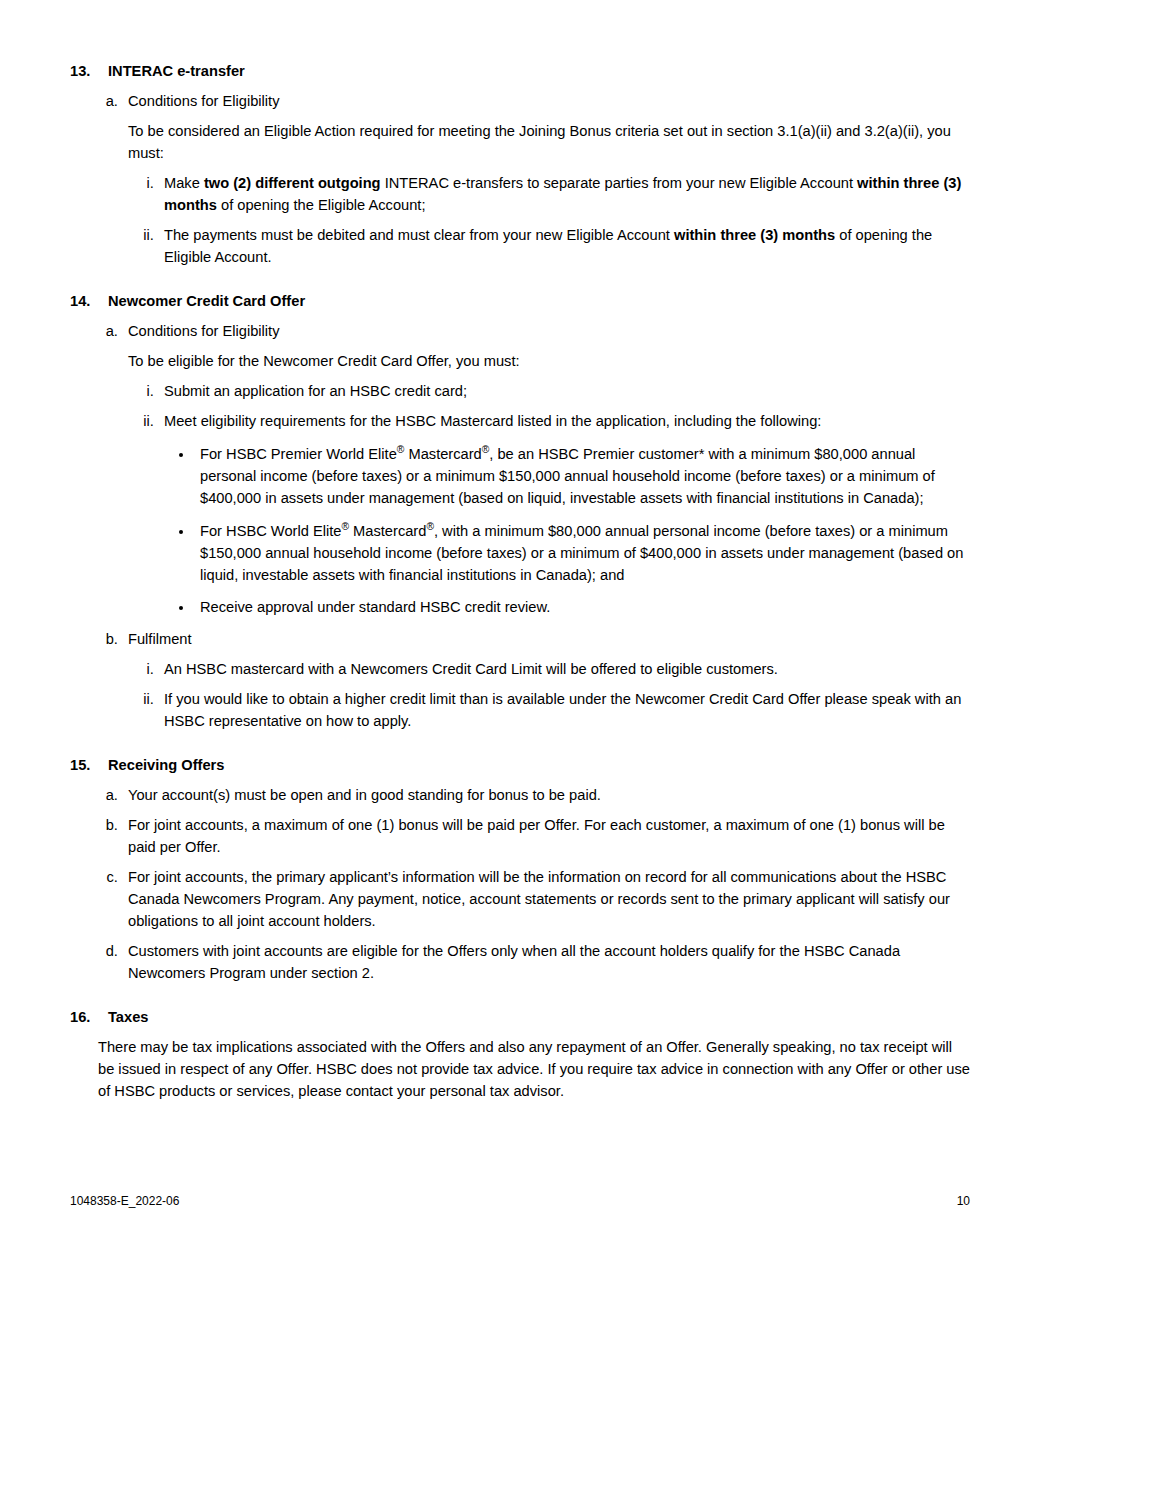13. INTERAC e-transfer
Conditions for Eligibility
To be considered an Eligible Action required for meeting the Joining Bonus criteria set out in section 3.1(a)(ii) and 3.2(a)(ii), you must:
Make two (2) different outgoing INTERAC e-transfers to separate parties from your new Eligible Account within three (3) months of opening the Eligible Account;
The payments must be debited and must clear from your new Eligible Account within three (3) months of opening the Eligible Account.
14. Newcomer Credit Card Offer
Conditions for Eligibility
To be eligible for the Newcomer Credit Card Offer, you must:
Submit an application for an HSBC credit card;
Meet eligibility requirements for the HSBC Mastercard listed in the application, including the following:
For HSBC Premier World Elite® Mastercard®, be an HSBC Premier customer* with a minimum $80,000 annual personal income (before taxes) or a minimum $150,000 annual household income (before taxes) or a minimum of $400,000 in assets under management (based on liquid, investable assets with financial institutions in Canada);
For HSBC World Elite® Mastercard®, with a minimum $80,000 annual personal income (before taxes) or a minimum $150,000 annual household income (before taxes) or a minimum of $400,000 in assets under management (based on liquid, investable assets with financial institutions in Canada); and
Receive approval under standard HSBC credit review.
Fulfilment
An HSBC mastercard with a Newcomers Credit Card Limit will be offered to eligible customers.
If you would like to obtain a higher credit limit than is available under the Newcomer Credit Card Offer please speak with an HSBC representative on how to apply.
15. Receiving Offers
Your account(s) must be open and in good standing for bonus to be paid.
For joint accounts, a maximum of one (1) bonus will be paid per Offer. For each customer, a maximum of one (1) bonus will be paid per Offer.
For joint accounts, the primary applicant’s information will be the information on record for all communications about the HSBC Canada Newcomers Program. Any payment, notice, account statements or records sent to the primary applicant will satisfy our obligations to all joint account holders.
Customers with joint accounts are eligible for the Offers only when all the account holders qualify for the HSBC Canada Newcomers Program under section 2.
16. Taxes
There may be tax implications associated with the Offers and also any repayment of an Offer. Generally speaking, no tax receipt will be issued in respect of any Offer. HSBC does not provide tax advice. If you require tax advice in connection with any Offer or other use of HSBC products or services, please contact your personal tax advisor.
1048358-E_2022-06 10